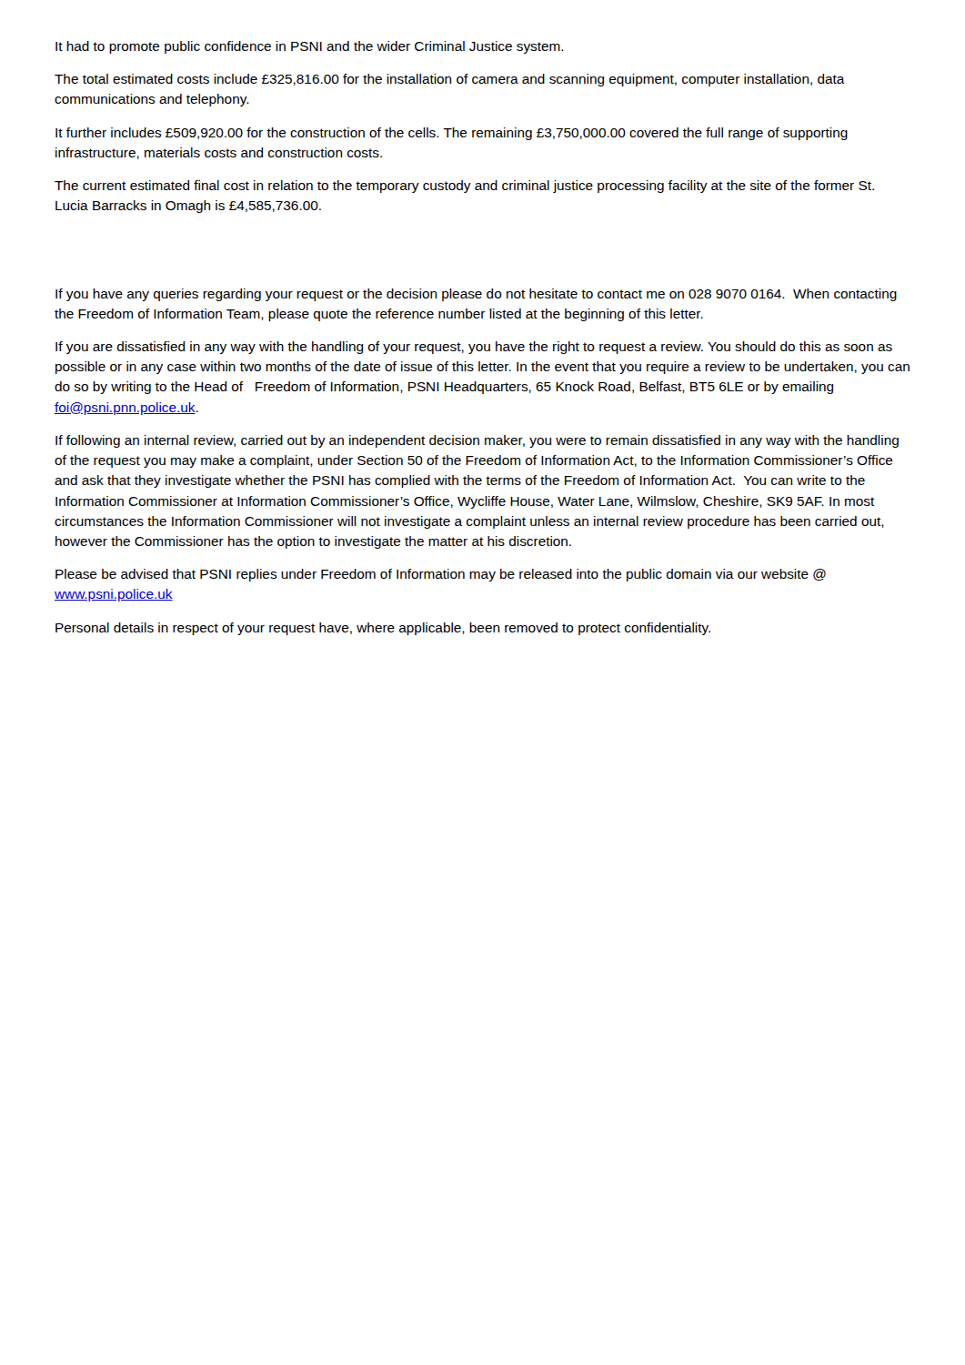It had to promote public confidence in PSNI and the wider Criminal Justice system.
The total estimated costs include £325,816.00 for the installation of camera and scanning equipment, computer installation, data communications and telephony.
It further includes £509,920.00 for the construction of the cells. The remaining £3,750,000.00 covered the full range of supporting infrastructure, materials costs and construction costs.
The current estimated final cost in relation to the temporary custody and criminal justice processing facility at the site of the former St. Lucia Barracks in Omagh is £4,585,736.00.
If you have any queries regarding your request or the decision please do not hesitate to contact me on 028 9070 0164. When contacting the Freedom of Information Team, please quote the reference number listed at the beginning of this letter.
If you are dissatisfied in any way with the handling of your request, you have the right to request a review. You should do this as soon as possible or in any case within two months of the date of issue of this letter. In the event that you require a review to be undertaken, you can do so by writing to the Head of Freedom of Information, PSNI Headquarters, 65 Knock Road, Belfast, BT5 6LE or by emailing foi@psni.pnn.police.uk.
If following an internal review, carried out by an independent decision maker, you were to remain dissatisfied in any way with the handling of the request you may make a complaint, under Section 50 of the Freedom of Information Act, to the Information Commissioner’s Office and ask that they investigate whether the PSNI has complied with the terms of the Freedom of Information Act. You can write to the Information Commissioner at Information Commissioner’s Office, Wycliffe House, Water Lane, Wilmslow, Cheshire, SK9 5AF. In most circumstances the Information Commissioner will not investigate a complaint unless an internal review procedure has been carried out, however the Commissioner has the option to investigate the matter at his discretion.
Please be advised that PSNI replies under Freedom of Information may be released into the public domain via our website @ www.psni.police.uk
Personal details in respect of your request have, where applicable, been removed to protect confidentiality.